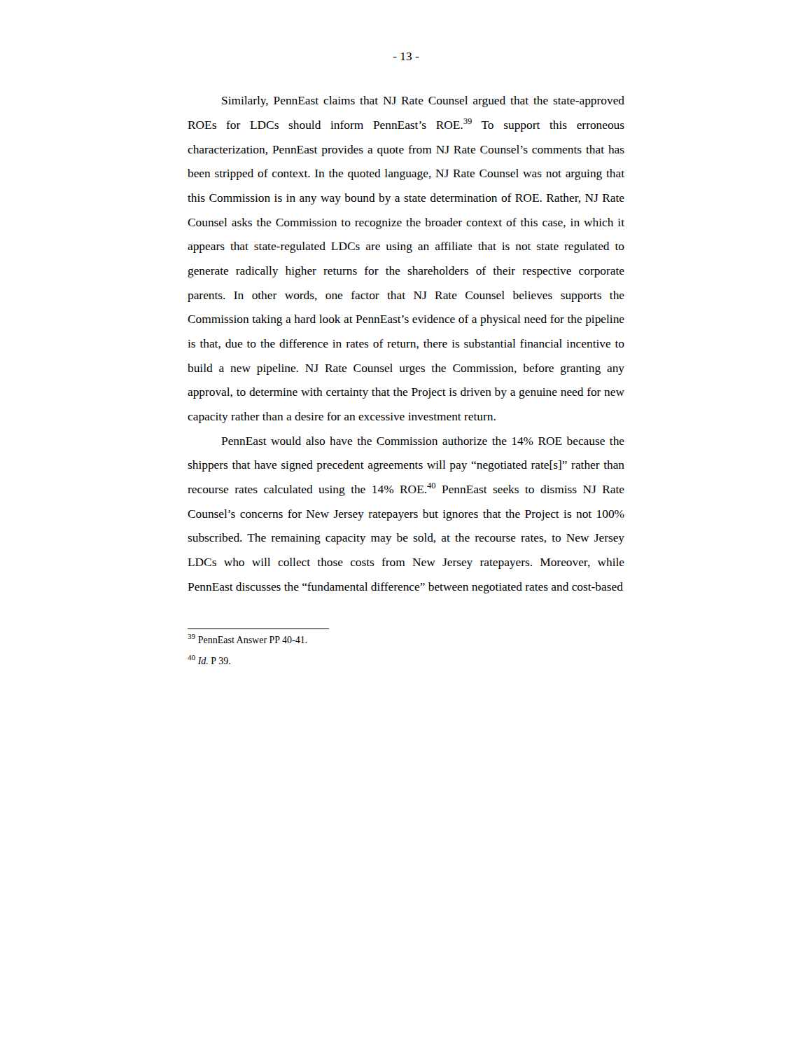- 13 -
Similarly, PennEast claims that NJ Rate Counsel argued that the state-approved ROEs for LDCs should inform PennEast’s ROE.39 To support this erroneous characterization, PennEast provides a quote from NJ Rate Counsel’s comments that has been stripped of context. In the quoted language, NJ Rate Counsel was not arguing that this Commission is in any way bound by a state determination of ROE. Rather, NJ Rate Counsel asks the Commission to recognize the broader context of this case, in which it appears that state-regulated LDCs are using an affiliate that is not state regulated to generate radically higher returns for the shareholders of their respective corporate parents. In other words, one factor that NJ Rate Counsel believes supports the Commission taking a hard look at PennEast’s evidence of a physical need for the pipeline is that, due to the difference in rates of return, there is substantial financial incentive to build a new pipeline. NJ Rate Counsel urges the Commission, before granting any approval, to determine with certainty that the Project is driven by a genuine need for new capacity rather than a desire for an excessive investment return.
PennEast would also have the Commission authorize the 14% ROE because the shippers that have signed precedent agreements will pay “negotiated rate[s]” rather than recourse rates calculated using the 14% ROE.40 PennEast seeks to dismiss NJ Rate Counsel’s concerns for New Jersey ratepayers but ignores that the Project is not 100% subscribed. The remaining capacity may be sold, at the recourse rates, to New Jersey LDCs who will collect those costs from New Jersey ratepayers. Moreover, while PennEast discusses the “fundamental difference” between negotiated rates and cost-based
39 PennEast Answer PP 40-41.
40 Id. P 39.